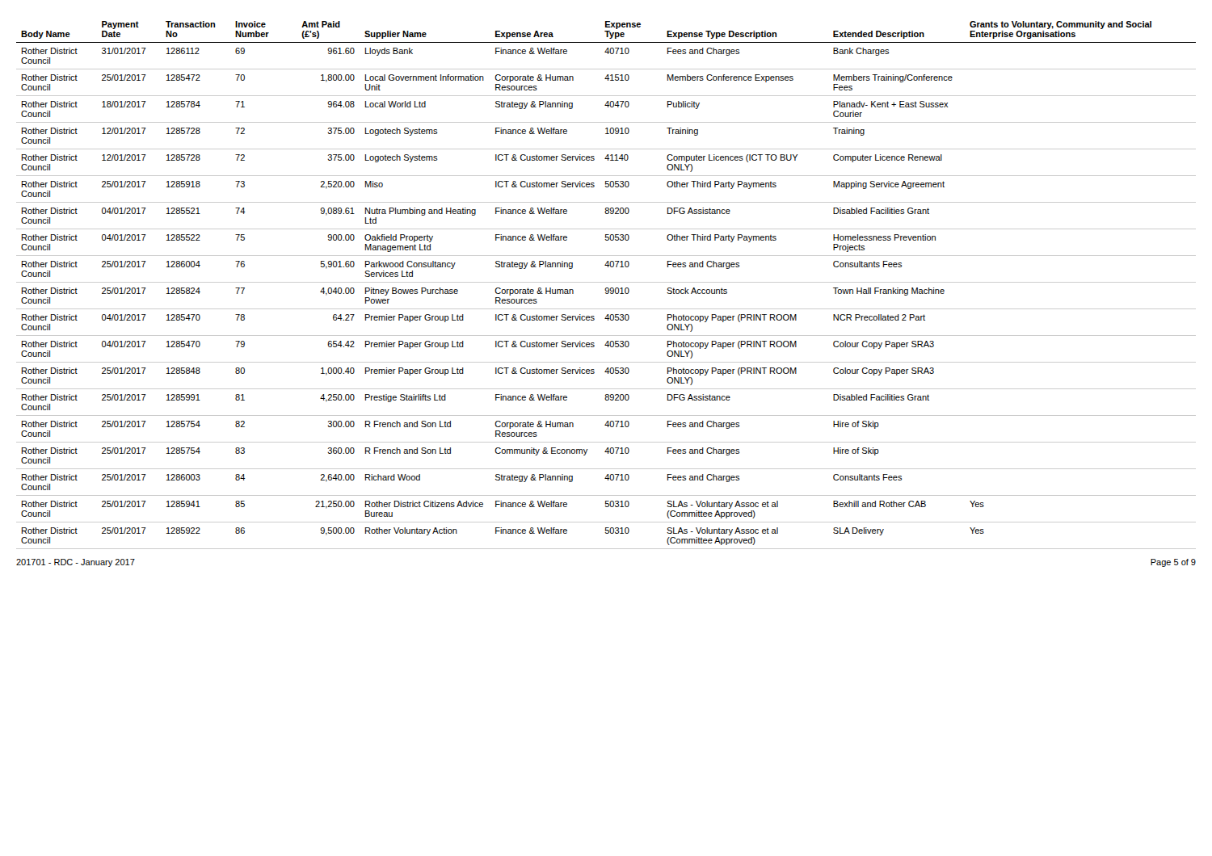| Body Name | Payment Date | Transaction No | Invoice Number | Amt Paid (£'s) | Supplier Name | Expense Area | Expense Type | Expense Type Description | Extended Description | Grants to Voluntary, Community and Social Enterprise Organisations |
| --- | --- | --- | --- | --- | --- | --- | --- | --- | --- | --- |
| Rother District Council | 31/01/2017 | 1286112 | 69 | 961.60 | Lloyds Bank | Finance & Welfare | 40710 | Fees and Charges | Bank Charges | |
| Rother District Council | 25/01/2017 | 1285472 | 70 | 1,800.00 | Local Government Information Unit | Corporate & Human Resources | 41510 | Members Conference Expenses | Members Training/Conference Fees | |
| Rother District Council | 18/01/2017 | 1285784 | 71 | 964.08 | Local World Ltd | Strategy & Planning | 40470 | Publicity | Planadv- Kent + East Sussex Courier | |
| Rother District Council | 12/01/2017 | 1285728 | 72 | 375.00 | Logotech Systems | Finance & Welfare | 10910 | Training | Training | |
| Rother District Council | 12/01/2017 | 1285728 | 72 | 375.00 | Logotech Systems | ICT & Customer Services | 41140 | Computer Licences (ICT TO BUY ONLY) | Computer Licence Renewal | |
| Rother District Council | 25/01/2017 | 1285918 | 73 | 2,520.00 | Miso | ICT & Customer Services | 50530 | Other Third Party Payments | Mapping Service Agreement | |
| Rother District Council | 04/01/2017 | 1285521 | 74 | 9,089.61 | Nutra Plumbing and Heating Ltd | Finance & Welfare | 89200 | DFG Assistance | Disabled Facilities Grant | |
| Rother District Council | 04/01/2017 | 1285522 | 75 | 900.00 | Oakfield Property Management Ltd | Finance & Welfare | 50530 | Other Third Party Payments | Homelessness Prevention Projects | |
| Rother District Council | 25/01/2017 | 1286004 | 76 | 5,901.60 | Parkwood Consultancy Services Ltd | Strategy & Planning | 40710 | Fees and Charges | Consultants Fees | |
| Rother District Council | 25/01/2017 | 1285824 | 77 | 4,040.00 | Pitney Bowes Purchase Power | Corporate & Human Resources | 99010 | Stock Accounts | Town Hall Franking Machine | |
| Rother District Council | 04/01/2017 | 1285470 | 78 | 64.27 | Premier Paper Group Ltd | ICT & Customer Services | 40530 | Photocopy Paper (PRINT ROOM ONLY) | NCR Precollated 2 Part | |
| Rother District Council | 04/01/2017 | 1285470 | 79 | 654.42 | Premier Paper Group Ltd | ICT & Customer Services | 40530 | Photocopy Paper (PRINT ROOM ONLY) | Colour Copy Paper SRA3 | |
| Rother District Council | 25/01/2017 | 1285848 | 80 | 1,000.40 | Premier Paper Group Ltd | ICT & Customer Services | 40530 | Photocopy Paper (PRINT ROOM ONLY) | Colour Copy Paper SRA3 | |
| Rother District Council | 25/01/2017 | 1285991 | 81 | 4,250.00 | Prestige Stairlifts Ltd | Finance & Welfare | 89200 | DFG Assistance | Disabled Facilities Grant | |
| Rother District Council | 25/01/2017 | 1285754 | 82 | 300.00 | R French and Son Ltd | Corporate & Human Resources | 40710 | Fees and Charges | Hire of Skip | |
| Rother District Council | 25/01/2017 | 1285754 | 83 | 360.00 | R French and Son Ltd | Community & Economy | 40710 | Fees and Charges | Hire of Skip | |
| Rother District Council | 25/01/2017 | 1286003 | 84 | 2,640.00 | Richard Wood | Strategy & Planning | 40710 | Fees and Charges | Consultants Fees | |
| Rother District Council | 25/01/2017 | 1285941 | 85 | 21,250.00 | Rother District Citizens Advice Bureau | Finance & Welfare | 50310 | SLAs - Voluntary Assoc et al (Committee Approved) | Bexhill and Rother CAB | Yes |
| Rother District Council | 25/01/2017 | 1285922 | 86 | 9,500.00 | Rother Voluntary Action | Finance & Welfare | 50310 | SLAs - Voluntary Assoc et al (Committee Approved) | SLA Delivery | Yes |
201701 - RDC - January 2017
Page 5 of 9